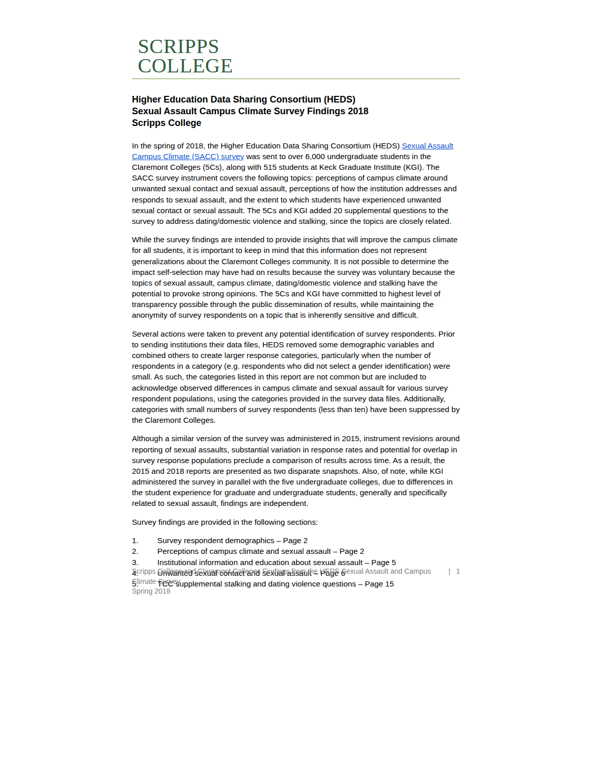SCRIPPS COLLEGE
Higher Education Data Sharing Consortium (HEDS) Sexual Assault Campus Climate Survey Findings 2018 Scripps College
In the spring of 2018, the Higher Education Data Sharing Consortium (HEDS) Sexual Assault Campus Climate (SACC) survey was sent to over 6,000 undergraduate students in the Claremont Colleges (5Cs), along with 515 students at Keck Graduate Institute (KGI). The SACC survey instrument covers the following topics: perceptions of campus climate around unwanted sexual contact and sexual assault, perceptions of how the institution addresses and responds to sexual assault, and the extent to which students have experienced unwanted sexual contact or sexual assault. The 5Cs and KGI added 20 supplemental questions to the survey to address dating/domestic violence and stalking, since the topics are closely related.
While the survey findings are intended to provide insights that will improve the campus climate for all students, it is important to keep in mind that this information does not represent generalizations about the Claremont Colleges community. It is not possible to determine the impact self-selection may have had on results because the survey was voluntary because the topics of sexual assault, campus climate, dating/domestic violence and stalking have the potential to provoke strong opinions. The 5Cs and KGI have committed to highest level of transparency possible through the public dissemination of results, while maintaining the anonymity of survey respondents on a topic that is inherently sensitive and difficult.
Several actions were taken to prevent any potential identification of survey respondents. Prior to sending institutions their data files, HEDS removed some demographic variables and combined others to create larger response categories, particularly when the number of respondents in a category (e.g. respondents who did not select a gender identification) were small. As such, the categories listed in this report are not common but are included to acknowledge observed differences in campus climate and sexual assault for various survey respondent populations, using the categories provided in the survey data files. Additionally, categories with small numbers of survey respondents (less than ten) have been suppressed by the Claremont Colleges.
Although a similar version of the survey was administered in 2015, instrument revisions around reporting of sexual assaults, substantial variation in response rates and potential for overlap in survey response populations preclude a comparison of results across time. As a result, the 2015 and 2018 reports are presented as two disparate snapshots. Also, of note, while KGI administered the survey in parallel with the five undergraduate colleges, due to differences in the student experience for graduate and undergraduate students, generally and specifically related to sexual assault, findings are independent.
Survey findings are provided in the following sections:
1. Survey respondent demographics – Page 2
2. Perceptions of campus climate and sexual assault – Page 2
3. Institutional information and education about sexual assault – Page 5
4. Unwanted sexual contact and sexual assault – Page 6
5. TCC supplemental stalking and dating violence questions – Page 15
Scripps College and Claremont Colleges Findings from the HEDS Sexual Assault and Campus Climate Survey
Spring 2018
|1